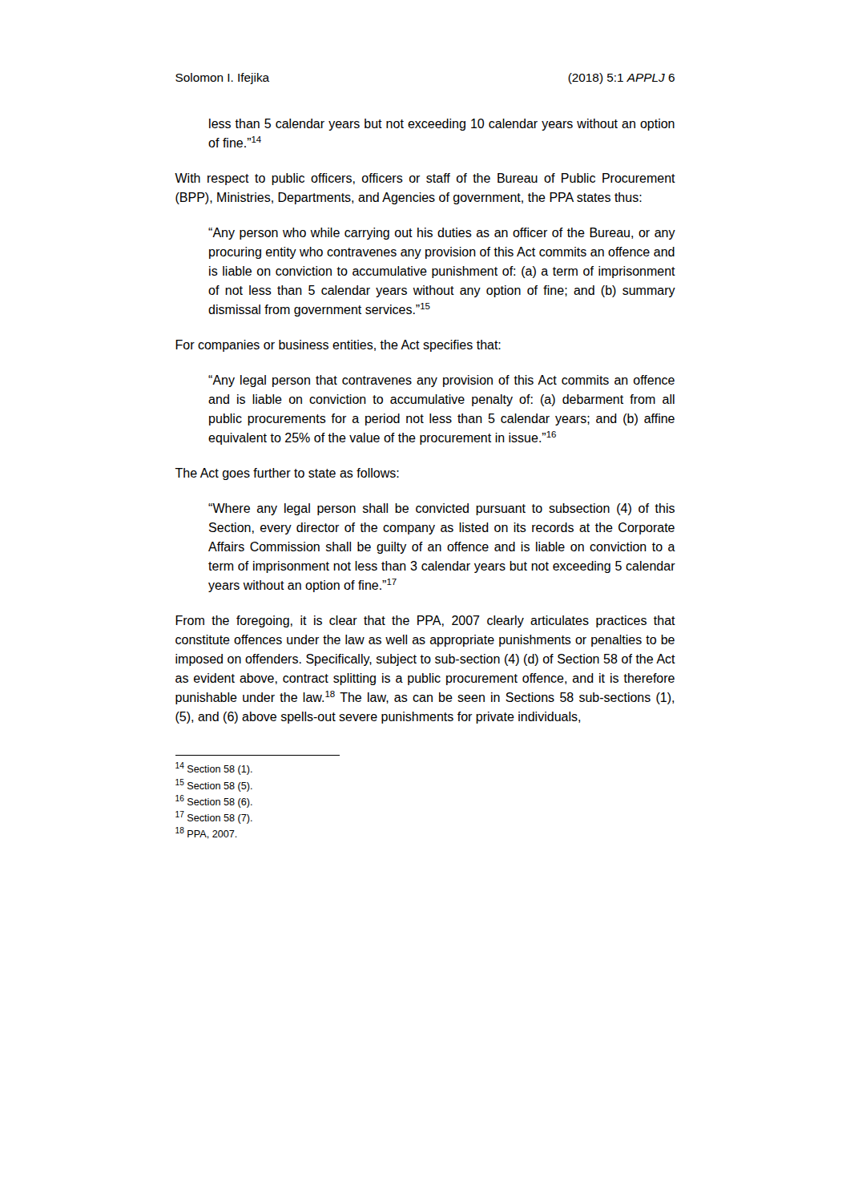Solomon I. Ifejika
(2018) 5:1 APPLJ 6
less than 5 calendar years but not exceeding 10 calendar years without an option of fine.”14
With respect to public officers, officers or staff of the Bureau of Public Procurement (BPP), Ministries, Departments, and Agencies of government, the PPA states thus:
“Any person who while carrying out his duties as an officer of the Bureau, or any procuring entity who contravenes any provision of this Act commits an offence and is liable on conviction to accumulative punishment of: (a) a term of imprisonment of not less than 5 calendar years without any option of fine; and (b) summary dismissal from government services.”15
For companies or business entities, the Act specifies that:
“Any legal person that contravenes any provision of this Act commits an offence and is liable on conviction to accumulative penalty of: (a) debarment from all public procurements for a period not less than 5 calendar years; and (b) affine equivalent to 25% of the value of the procurement in issue.”16
The Act goes further to state as follows:
“Where any legal person shall be convicted pursuant to subsection (4) of this Section, every director of the company as listed on its records at the Corporate Affairs Commission shall be guilty of an offence and is liable on conviction to a term of imprisonment not less than 3 calendar years but not exceeding 5 calendar years without an option of fine.”17
From the foregoing, it is clear that the PPA, 2007 clearly articulates practices that constitute offences under the law as well as appropriate punishments or penalties to be imposed on offenders. Specifically, subject to sub-section (4) (d) of Section 58 of the Act as evident above, contract splitting is a public procurement offence, and it is therefore punishable under the law.18 The law, as can be seen in Sections 58 sub-sections (1), (5), and (6) above spells-out severe punishments for private individuals,
14 Section 58 (1).
15 Section 58 (5).
16 Section 58 (6).
17 Section 58 (7).
18 PPA, 2007.